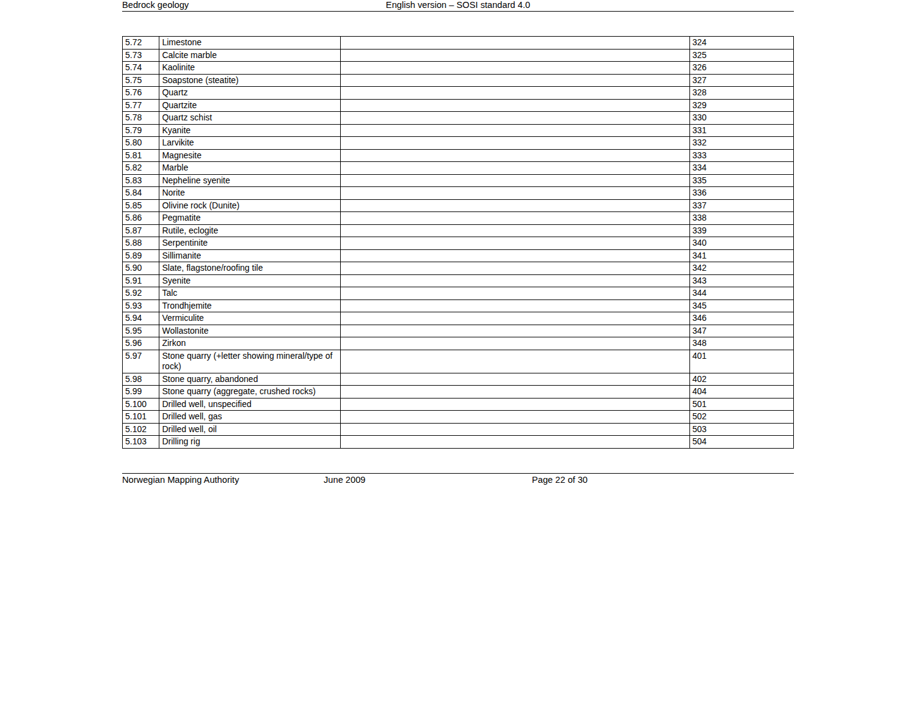Bedrock geology
English version – SOSI standard 4.0
Bedrock geology
| 5.72 | Limestone | | 324 |
| 5.73 | Calcite marble | | 325 |
| 5.74 | Kaolinite | | 326 |
| 5.75 | Soapstone (steatite) | | 327 |
| 5.76 | Quartz | | 328 |
| 5.77 | Quartzite | | 329 |
| 5.78 | Quartz schist | | 330 |
| 5.79 | Kyanite | | 331 |
| 5.80 | Larvikite | | 332 |
| 5.81 | Magnesite | | 333 |
| 5.82 | Marble | | 334 |
| 5.83 | Nepheline syenite | | 335 |
| 5.84 | Norite | | 336 |
| 5.85 | Olivine rock (Dunite) | | 337 |
| 5.86 | Pegmatite | | 338 |
| 5.87 | Rutile, eclogite | | 339 |
| 5.88 | Serpentinite | | 340 |
| 5.89 | Sillimanite | | 341 |
| 5.90 | Slate, flagstone/roofing tile | | 342 |
| 5.91 | Syenite | | 343 |
| 5.92 | Talc | | 344 |
| 5.93 | Trondhjemite | | 345 |
| 5.94 | Vermiculite | | 346 |
| 5.95 | Wollastonite | | 347 |
| 5.96 | Zirkon | | 348 |
| 5.97 | Stone quarry (+letter showing mineral/type of rock) | | 401 |
| 5.98 | Stone quarry, abandoned | | 402 |
| 5.99 | Stone quarry (aggregate, crushed rocks) | | 404 |
| 5.100 | Drilled well, unspecified | | 501 |
| 5.101 | Drilled well, gas | | 502 |
| 5.102 | Drilled well, oil | | 503 |
| 5.103 | Drilling rig | | 504 |
Norwegian Mapping Authority
June 2009
Page 22 of 30